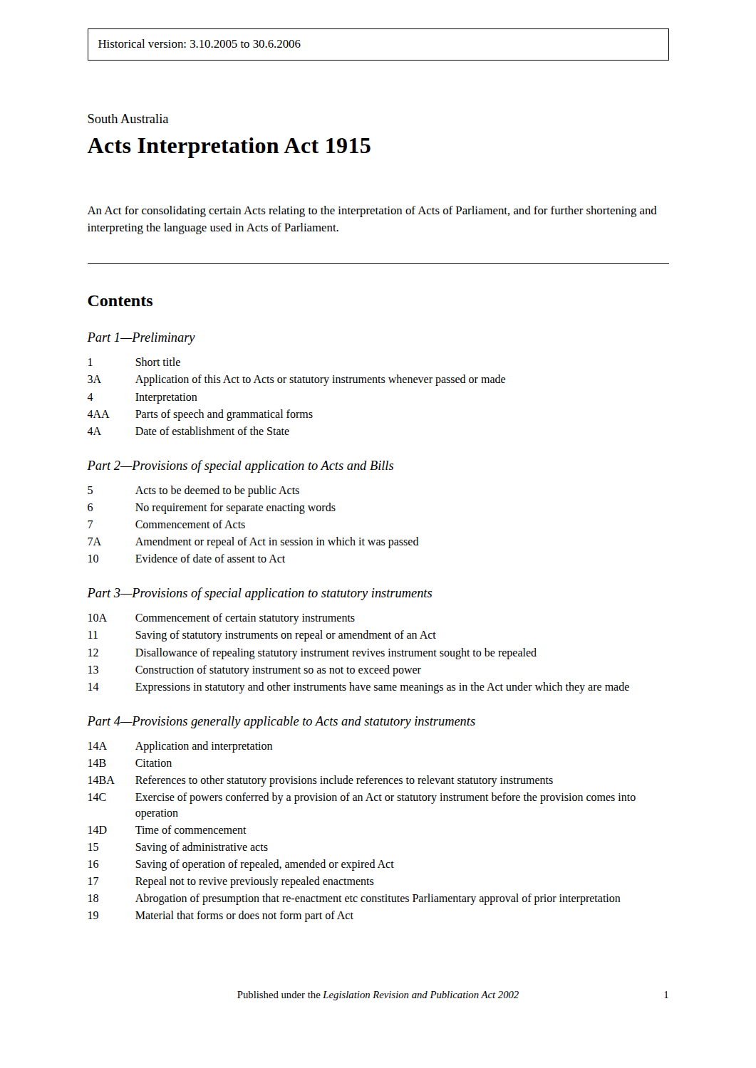Historical version: 3.10.2005 to 30.6.2006
South Australia
Acts Interpretation Act 1915
An Act for consolidating certain Acts relating to the interpretation of Acts of Parliament, and for further shortening and interpreting the language used in Acts of Parliament.
Contents
Part 1—Preliminary
| 1 | Short title |
| 3A | Application of this Act to Acts or statutory instruments whenever passed or made |
| 4 | Interpretation |
| 4AA | Parts of speech and grammatical forms |
| 4A | Date of establishment of the State |
Part 2—Provisions of special application to Acts and Bills
| 5 | Acts to be deemed to be public Acts |
| 6 | No requirement for separate enacting words |
| 7 | Commencement of Acts |
| 7A | Amendment or repeal of Act in session in which it was passed |
| 10 | Evidence of date of assent to Act |
Part 3—Provisions of special application to statutory instruments
| 10A | Commencement of certain statutory instruments |
| 11 | Saving of statutory instruments on repeal or amendment of an Act |
| 12 | Disallowance of repealing statutory instrument revives instrument sought to be repealed |
| 13 | Construction of statutory instrument so as not to exceed power |
| 14 | Expressions in statutory and other instruments have same meanings as in the Act under which they are made |
Part 4—Provisions generally applicable to Acts and statutory instruments
| 14A | Application and interpretation |
| 14B | Citation |
| 14BA | References to other statutory provisions include references to relevant statutory instruments |
| 14C | Exercise of powers conferred by a provision of an Act or statutory instrument before the provision comes into operation |
| 14D | Time of commencement |
| 15 | Saving of administrative acts |
| 16 | Saving of operation of repealed, amended or expired Act |
| 17 | Repeal not to revive previously repealed enactments |
| 18 | Abrogation of presumption that re-enactment etc constitutes Parliamentary approval of prior interpretation |
| 19 | Material that forms or does not form part of Act |
Published under the Legislation Revision and Publication Act 2002 1